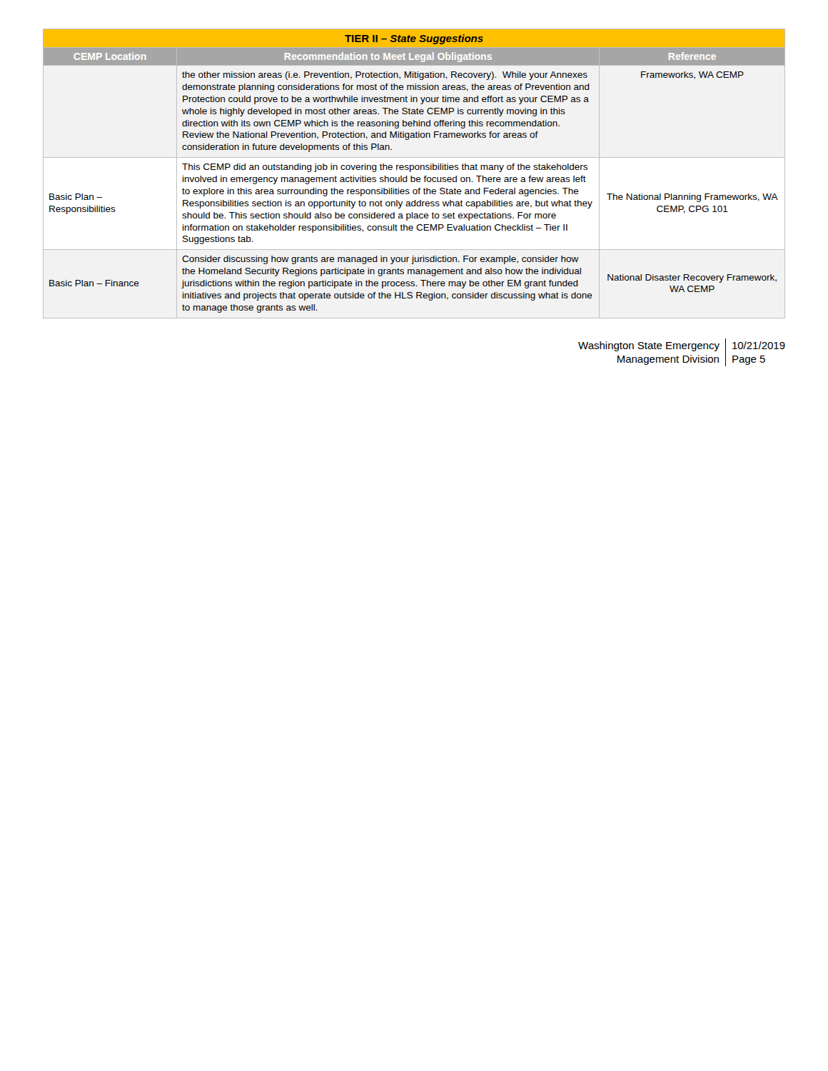TIER II – State Suggestions
| CEMP Location | Recommendation to Meet Legal Obligations | Reference |
| --- | --- | --- |
| | the other mission areas (i.e. Prevention, Protection, Mitigation, Recovery). While your Annexes demonstrate planning considerations for most of the mission areas, the areas of Prevention and Protection could prove to be a worthwhile investment in your time and effort as your CEMP as a whole is highly developed in most other areas. The State CEMP is currently moving in this direction with its own CEMP which is the reasoning behind offering this recommendation. Review the National Prevention, Protection, and Mitigation Frameworks for areas of consideration in future developments of this Plan. | Frameworks, WA CEMP |
| Basic Plan – Responsibilities | This CEMP did an outstanding job in covering the responsibilities that many of the stakeholders involved in emergency management activities should be focused on. There are a few areas left to explore in this area surrounding the responsibilities of the State and Federal agencies. The Responsibilities section is an opportunity to not only address what capabilities are, but what they should be. This section should also be considered a place to set expectations. For more information on stakeholder responsibilities, consult the CEMP Evaluation Checklist – Tier II Suggestions tab. | The National Planning Frameworks, WA CEMP, CPG 101 |
| Basic Plan – Finance | Consider discussing how grants are managed in your jurisdiction. For example, consider how the Homeland Security Regions participate in grants management and also how the individual jurisdictions within the region participate in the process. There may be other EM grant funded initiatives and projects that operate outside of the HLS Region, consider discussing what is done to manage those grants as well. | National Disaster Recovery Framework, WA CEMP |
Washington State Emergency
Management Division
10/21/2019
Page 5